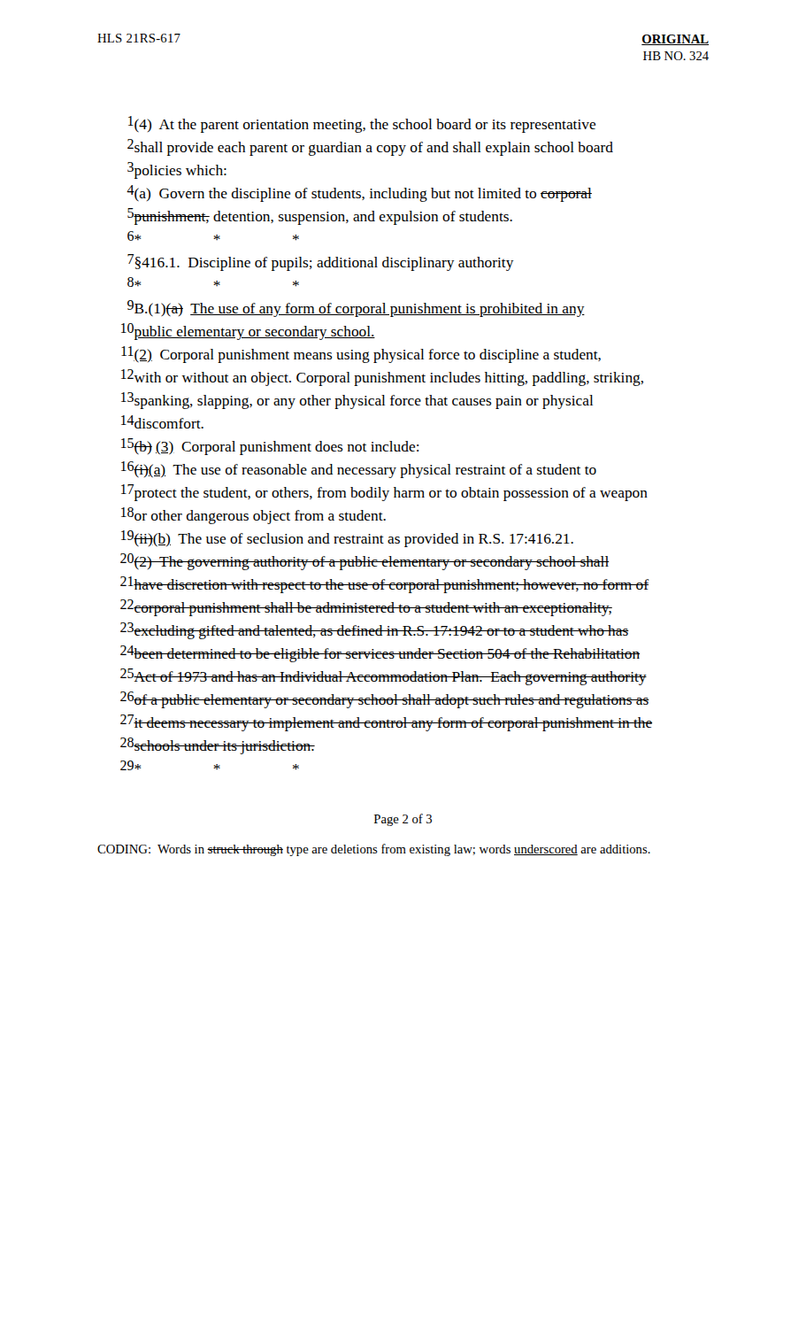HLS 21RS-617
ORIGINAL
HB NO. 324
| 1 | (4) At the parent orientation meeting, the school board or its representative |
| 2 | shall provide each parent or guardian a copy of and shall explain school board |
| 3 | policies which: |
| 4 | (a) Govern the discipline of students, including but not limited to corporal |
| 5 | punishment, detention, suspension, and expulsion of students. |
| 6 | * * * |
| 7 | §416.1. Discipline of pupils; additional disciplinary authority |
| 8 | * * * |
| 9 | B.(1) (a) The use of any form of corporal punishment is prohibited in any |
| 10 | public elementary or secondary school. |
| 11 | (2) Corporal punishment means using physical force to discipline a student, |
| 12 | with or without an object. Corporal punishment includes hitting, paddling, striking, |
| 13 | spanking, slapping, or any other physical force that causes pain or physical |
| 14 | discomfort. |
| 15 | (b) (3) Corporal punishment does not include: |
| 16 | (i) (a) The use of reasonable and necessary physical restraint of a student to |
| 17 | protect the student, or others, from bodily harm or to obtain possession of a weapon |
| 18 | or other dangerous object from a student. |
| 19 | (ii) (b) The use of seclusion and restraint as provided in R.S. 17:416.21. |
| 20 | (2) The governing authority of a public elementary or secondary school shall |
| 21 | have discretion with respect to the use of corporal punishment; however, no form of |
| 22 | corporal punishment shall be administered to a student with an exceptionality, |
| 23 | excluding gifted and talented, as defined in R.S. 17:1942 or to a student who has |
| 24 | been determined to be eligible for services under Section 504 of the Rehabilitation |
| 25 | Act of 1973 and has an Individual Accommodation Plan. Each governing authority |
| 26 | of a public elementary or secondary school shall adopt such rules and regulations as |
| 27 | it deems necessary to implement and control any form of corporal punishment in the |
| 28 | schools under its jurisdiction. |
| 29 | * * * |
Page 2 of 3
CODING: Words in struck through type are deletions from existing law; words underscored are additions.